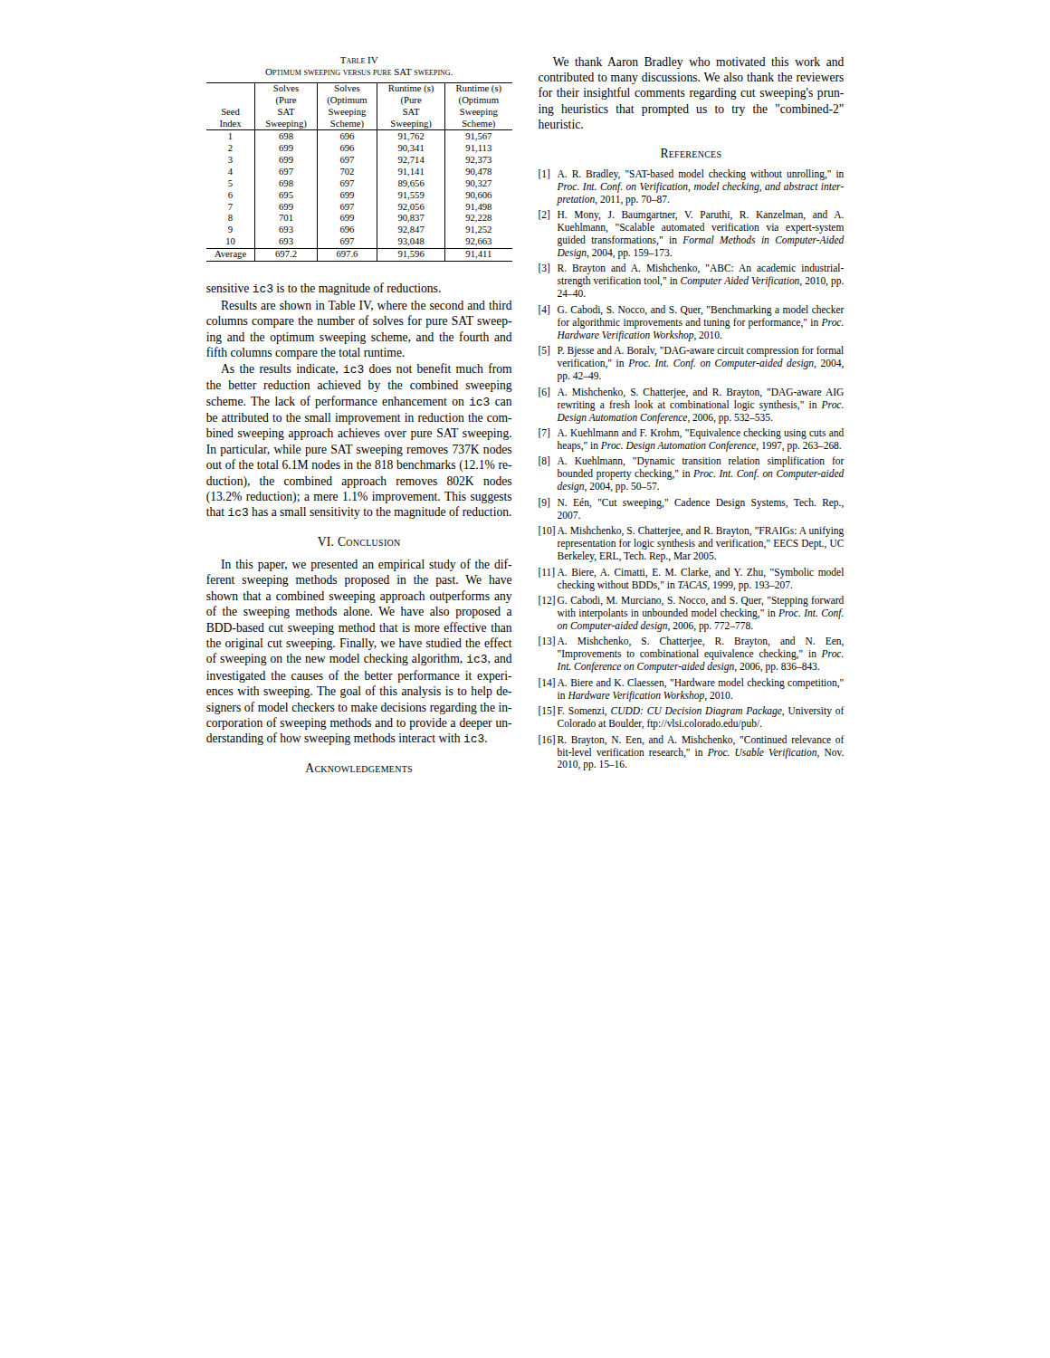Table IV
Optimum sweeping versus pure SAT sweeping.
| | Solves | Solves | Runtime (s) | Runtime (s) |
| --- | --- | --- | --- | --- |
| | (Pure | (Optimum | (Pure | (Optimum |
| Seed | SAT | Sweeping | SAT | Sweeping |
| Index | Sweeping) | Scheme) | Sweeping) | Scheme) |
| 1 | 698 | 696 | 91,762 | 91,567 |
| 2 | 699 | 696 | 90,341 | 91,113 |
| 3 | 699 | 697 | 92,714 | 92,373 |
| 4 | 697 | 702 | 91,141 | 90,478 |
| 5 | 698 | 697 | 89,656 | 90,327 |
| 6 | 695 | 699 | 91,559 | 90,606 |
| 7 | 699 | 697 | 92,056 | 91,498 |
| 8 | 701 | 699 | 90,837 | 92,228 |
| 9 | 693 | 696 | 92,847 | 91,252 |
| 10 | 693 | 697 | 93,048 | 92,663 |
| Average | 697.2 | 697.6 | 91,596 | 91,411 |
sensitive ic3 is to the magnitude of reductions.
Results are shown in Table IV, where the second and third columns compare the number of solves for pure SAT sweeping and the optimum sweeping scheme, and the fourth and fifth columns compare the total runtime.
As the results indicate, ic3 does not benefit much from the better reduction achieved by the combined sweeping scheme. The lack of performance enhancement on ic3 can be attributed to the small improvement in reduction the combined sweeping approach achieves over pure SAT sweeping. In particular, while pure SAT sweeping removes 737K nodes out of the total 6.1M nodes in the 818 benchmarks (12.1% reduction), the combined approach removes 802K nodes (13.2% reduction); a mere 1.1% improvement. This suggests that ic3 has a small sensitivity to the magnitude of reduction.
VI. Conclusion
In this paper, we presented an empirical study of the different sweeping methods proposed in the past. We have shown that a combined sweeping approach outperforms any of the sweeping methods alone. We have also proposed a BDD-based cut sweeping method that is more effective than the original cut sweeping. Finally, we have studied the effect of sweeping on the new model checking algorithm, ic3, and investigated the causes of the better performance it experiences with sweeping. The goal of this analysis is to help designers of model checkers to make decisions regarding the incorporation of sweeping methods and to provide a deeper understanding of how sweeping methods interact with ic3.
Acknowledgements
We thank Aaron Bradley who motivated this work and contributed to many discussions. We also thank the reviewers for their insightful comments regarding cut sweeping's pruning heuristics that prompted us to try the "combined-2" heuristic.
References
[1] A. R. Bradley, "SAT-based model checking without unrolling," in Proc. Int. Conf. on Verification, model checking, and abstract interpretation, 2011, pp. 70–87.
[2] H. Mony, J. Baumgartner, V. Paruthi, R. Kanzelman, and A. Kuehlmann, "Scalable automated verification via expert-system guided transformations," in Formal Methods in Computer-Aided Design, 2004, pp. 159–173.
[3] R. Brayton and A. Mishchenko, "ABC: An academic industrial-strength verification tool," in Computer Aided Verification, 2010, pp. 24–40.
[4] G. Cabodi, S. Nocco, and S. Quer, "Benchmarking a model checker for algorithmic improvements and tuning for performance," in Proc. Hardware Verification Workshop, 2010.
[5] P. Bjesse and A. Boralv, "DAG-aware circuit compression for formal verification," in Proc. Int. Conf. on Computer-aided design, 2004, pp. 42–49.
[6] A. Mishchenko, S. Chatterjee, and R. Brayton, "DAG-aware AIG rewriting a fresh look at combinational logic synthesis," in Proc. Design Automation Conference, 2006, pp. 532–535.
[7] A. Kuehlmann and F. Krohm, "Equivalence checking using cuts and heaps," in Proc. Design Automation Conference, 1997, pp. 263–268.
[8] A. Kuehlmann, "Dynamic transition relation simplification for bounded property checking," in Proc. Int. Conf. on Computer-aided design, 2004, pp. 50–57.
[9] N. Eén, "Cut sweeping," Cadence Design Systems, Tech. Rep., 2007.
[10] A. Mishchenko, S. Chatterjee, and R. Brayton, "FRAIGs: A unifying representation for logic synthesis and verification," EECS Dept., UC Berkeley, ERL, Tech. Rep., Mar 2005.
[11] A. Biere, A. Cimatti, E. M. Clarke, and Y. Zhu, "Symbolic model checking without BDDs," in TACAS, 1999, pp. 193–207.
[12] G. Cabodi, M. Murciano, S. Nocco, and S. Quer, "Stepping forward with interpolants in unbounded model checking," in Proc. Int. Conf. on Computer-aided design, 2006, pp. 772–778.
[13] A. Mishchenko, S. Chatterjee, R. Brayton, and N. Een, "Improvements to combinational equivalence checking," in Proc. Int. Conference on Computer-aided design, 2006, pp. 836–843.
[14] A. Biere and K. Claessen, "Hardware model checking competition," in Hardware Verification Workshop, 2010.
[15] F. Somenzi, CUDD: CU Decision Diagram Package, University of Colorado at Boulder, ftp://vlsi.colorado.edu/pub/.
[16] R. Brayton, N. Een, and A. Mishchenko, "Continued relevance of bit-level verification research," in Proc. Usable Verification, Nov. 2010, pp. 15–16.